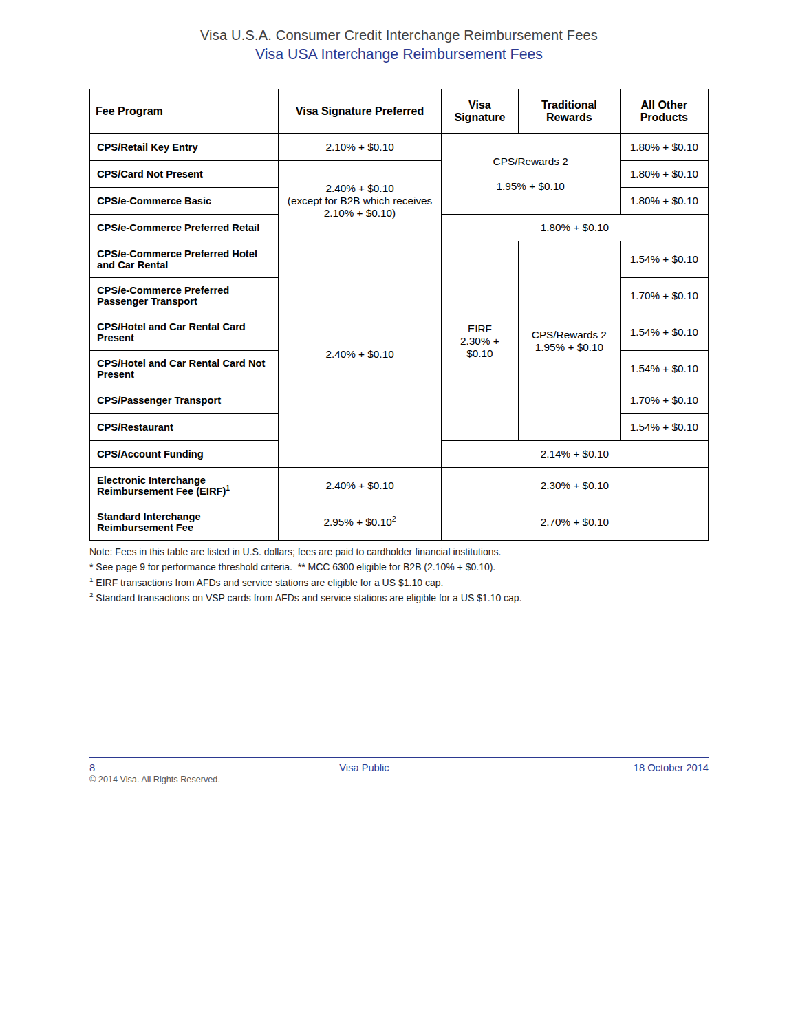Visa U.S.A. Consumer Credit Interchange Reimbursement Fees
Visa USA Interchange Reimbursement Fees
| Fee Program | Visa Signature Preferred | Visa Signature | Traditional Rewards | All Other Products |
| --- | --- | --- | --- | --- |
| CPS/Retail Key Entry | 2.10% + $0.10 | CPS/Rewards 2 1.95% + $0.10 | 1.80% + $0.10 |
| CPS/Card Not Present | 2.40% + $0.10 (except for B2B which receives 2.10% + $0.10) | 1.80% + $0.10 |
| CPS/e-Commerce Basic | 1.80% + $0.10 |
| CPS/e-Commerce Preferred Retail | 1.80% + $0.10 |
| CPS/e-Commerce Preferred Hotel and Car Rental | 2.40% + $0.10 | EIRF 2.30% + $0.10 | CPS/Rewards 2 1.95% + $0.10 | 1.54% + $0.10 |
| CPS/e-Commerce Preferred Passenger Transport | 1.70% + $0.10 |
| CPS/Hotel and Car Rental Card Present | 1.54% + $0.10 |
| CPS/Hotel and Car Rental Card Not Present | 1.54% + $0.10 |
| CPS/Passenger Transport | 1.70% + $0.10 |
| CPS/Restaurant | 1.54% + $0.10 |
| CPS/Account Funding | 2.14% + $0.10 |
| Electronic Interchange Reimbursement Fee (EIRF) 1 | 2.40% + $0.10 | 2.30% + $0.10 |
| Standard Interchange Reimbursement Fee | 2.95% + $0.10 2 | 2.70% + $0.10 |
Note: Fees in this table are listed in U.S. dollars; fees are paid to cardholder financial institutions.
* See page 9 for performance threshold criteria. ** MCC 6300 eligible for B2B (2.10% + $0.10).
1 EIRF transactions from AFDs and service stations are eligible for a US $1.10 cap.
2 Standard transactions on VSP cards from AFDs and service stations are eligible for a US $1.10 cap.
8
Visa Public
18 October 2014
© 2014 Visa. All Rights Reserved.